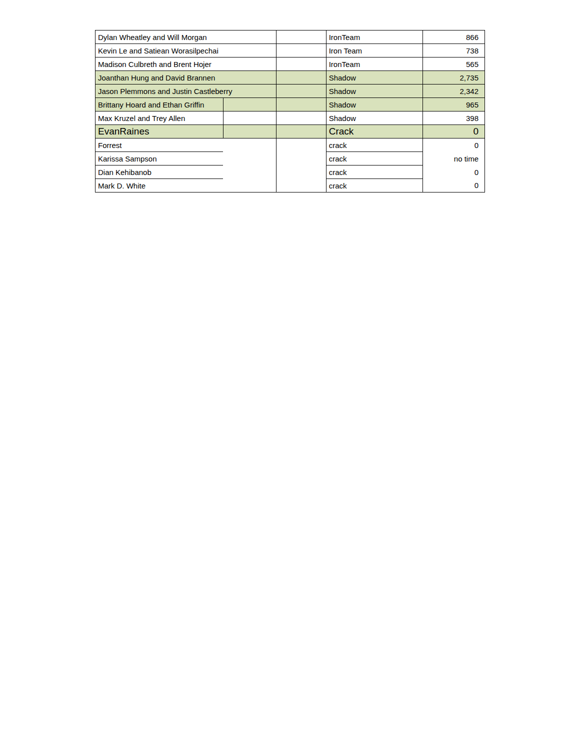| Dylan Wheatley and Will Morgan | | IronTeam | 866 |
| Kevin Le and Satiean Worasilpechai | | Iron Team | 738 |
| Madison Culbreth and Brent Hojer | | IronTeam | 565 |
| Joanthan Hung and David Brannen | | Shadow | 2,735 |
| Jason Plemmons and Justin Castleberry | | Shadow | 2,342 |
| Brittany Hoard and Ethan Griffin | | | Shadow | 965 |
| Max Kruzel and Trey Allen | | | Shadow | 398 |
| EvanRaines | | | Crack | 0 |
| Forrest | | | crack | 0 |
| Karissa Sampson | | | crack | no time |
| Dian Kehibanob | | | crack | 0 |
| Mark D. White | | | crack | 0 |